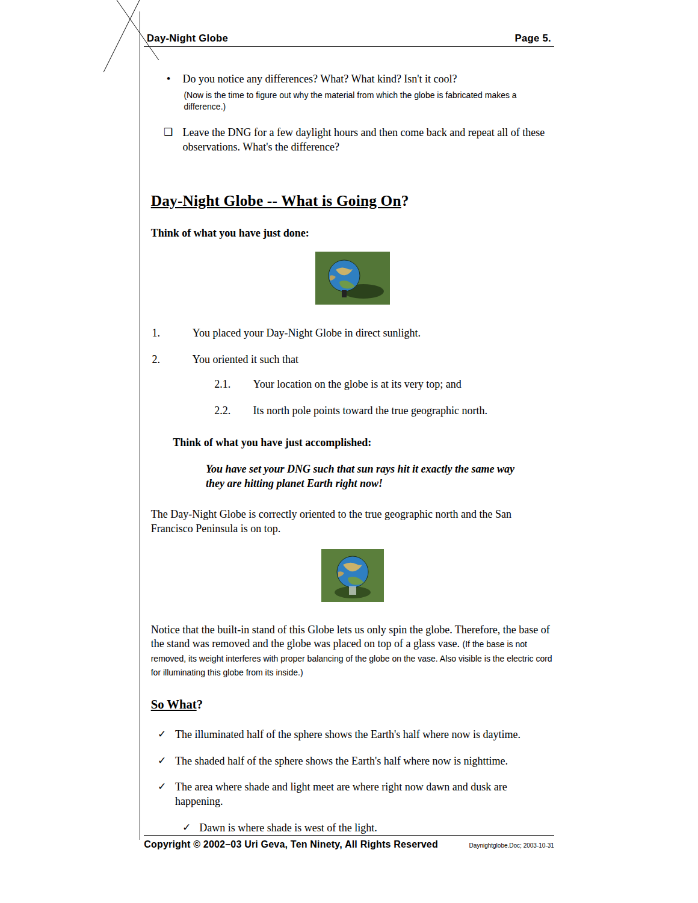Day-Night Globe
Page 5.
Do you notice any differences? What? What kind? Isn't it cool?
(Now is the time to figure out why the material from which the globe is fabricated makes a difference.)
Leave the DNG for a few daylight hours and then come back and repeat all of these observations. What's the difference?
Day-Night Globe -- What is Going On?
Think of what you have just done:
You placed your Day-Night Globe in direct sunlight.
You oriented it such that
Your location on the globe is at its very top; and
Its north pole points toward the true geographic north.
Think of what you have just accomplished:
You have set your DNG such that sun rays hit it exactly the same way
they are hitting planet Earth right now!
The Day-Night Globe is correctly oriented to the true geographic north and the San Francisco Peninsula is on top.
Notice that the built-in stand of this Globe lets us only spin the globe. Therefore, the base of the stand was removed and the globe was placed on top of a glass vase. (If the base is not removed, its weight interferes with proper balancing of the globe on the vase. Also visible is the electric cord for illuminating this globe from its inside.)
So What?
The illuminated half of the sphere shows the Earth's half where now is daytime.
The shaded half of the sphere shows the Earth's half where now is nighttime.
The area where shade and light meet are where right now dawn and dusk are happening.
Dawn is where shade is west of the light.
Copyright © 2002–03 Uri Geva, Ten Ninety, All Rights Reserved
Daynightglobe.Doc; 2003-10-31